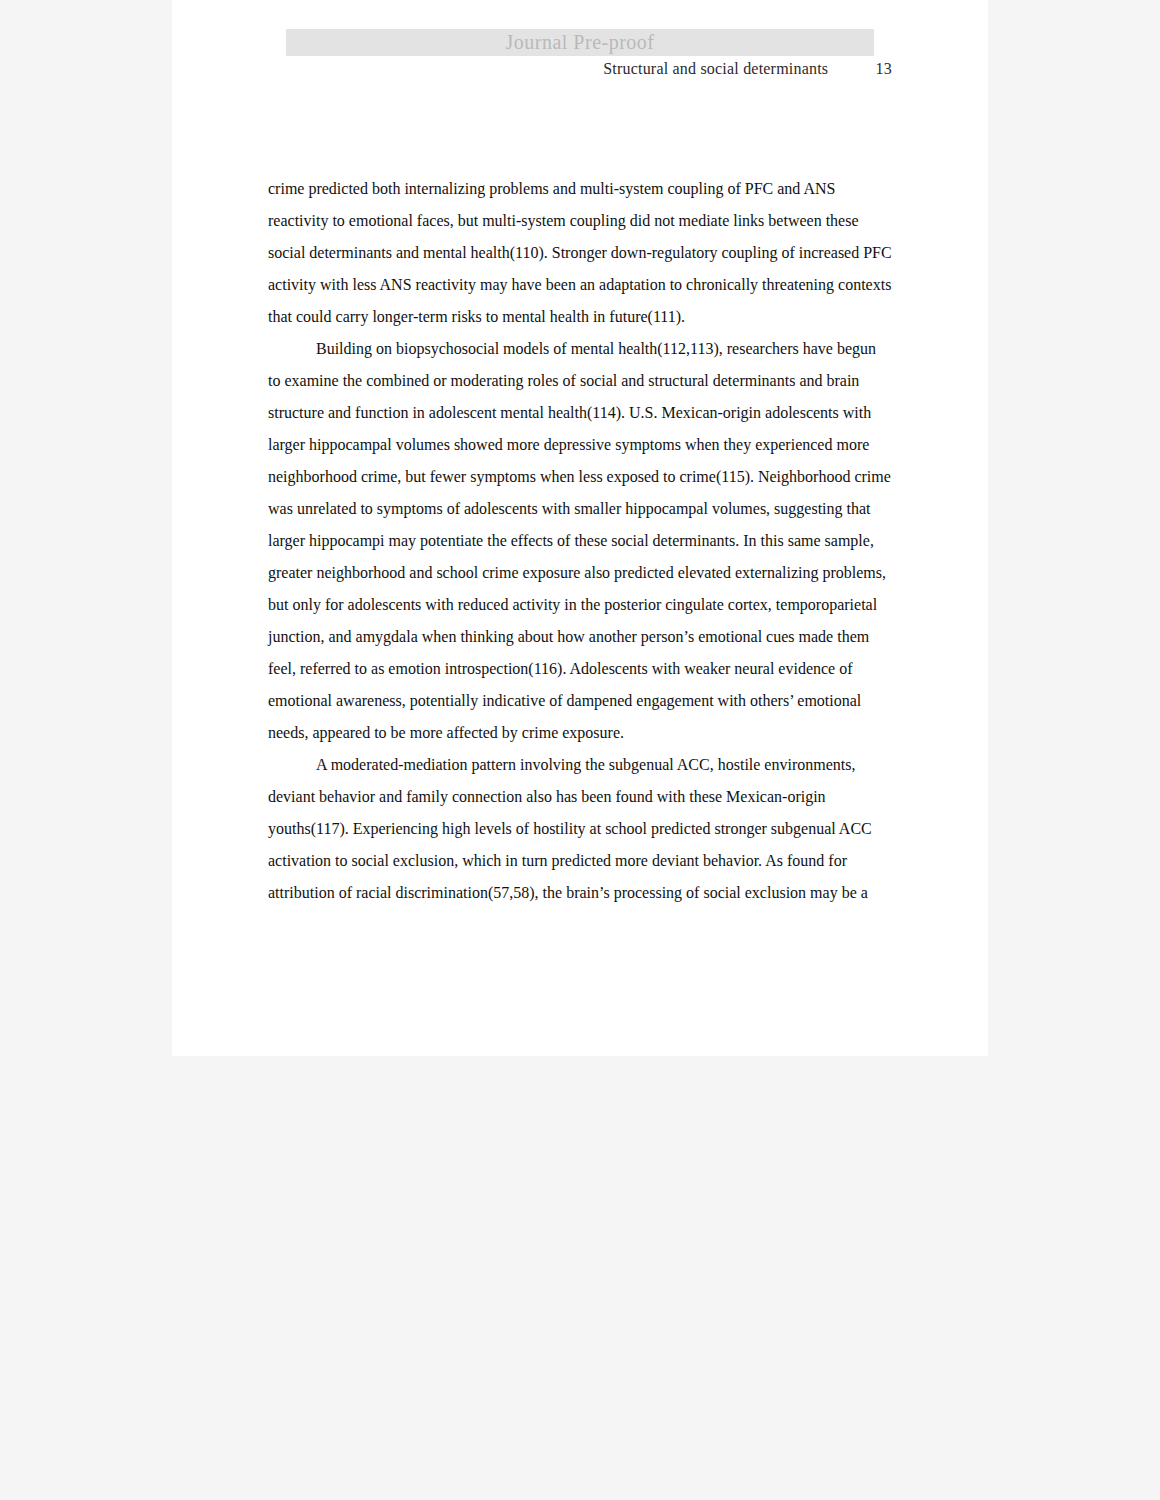Journal Pre-proof
Structural and social determinants 13
crime predicted both internalizing problems and multi-system coupling of PFC and ANS reactivity to emotional faces, but multi-system coupling did not mediate links between these social determinants and mental health(110). Stronger down-regulatory coupling of increased PFC activity with less ANS reactivity may have been an adaptation to chronically threatening contexts that could carry longer-term risks to mental health in future(111).
Building on biopsychosocial models of mental health(112,113), researchers have begun to examine the combined or moderating roles of social and structural determinants and brain structure and function in adolescent mental health(114). U.S. Mexican-origin adolescents with larger hippocampal volumes showed more depressive symptoms when they experienced more neighborhood crime, but fewer symptoms when less exposed to crime(115). Neighborhood crime was unrelated to symptoms of adolescents with smaller hippocampal volumes, suggesting that larger hippocampi may potentiate the effects of these social determinants. In this same sample, greater neighborhood and school crime exposure also predicted elevated externalizing problems, but only for adolescents with reduced activity in the posterior cingulate cortex, temporoparietal junction, and amygdala when thinking about how another person’s emotional cues made them feel, referred to as emotion introspection(116). Adolescents with weaker neural evidence of emotional awareness, potentially indicative of dampened engagement with others’ emotional needs, appeared to be more affected by crime exposure.
A moderated-mediation pattern involving the subgenual ACC, hostile environments, deviant behavior and family connection also has been found with these Mexican-origin youths(117). Experiencing high levels of hostility at school predicted stronger subgenual ACC activation to social exclusion, which in turn predicted more deviant behavior. As found for attribution of racial discrimination(57,58), the brain’s processing of social exclusion may be a